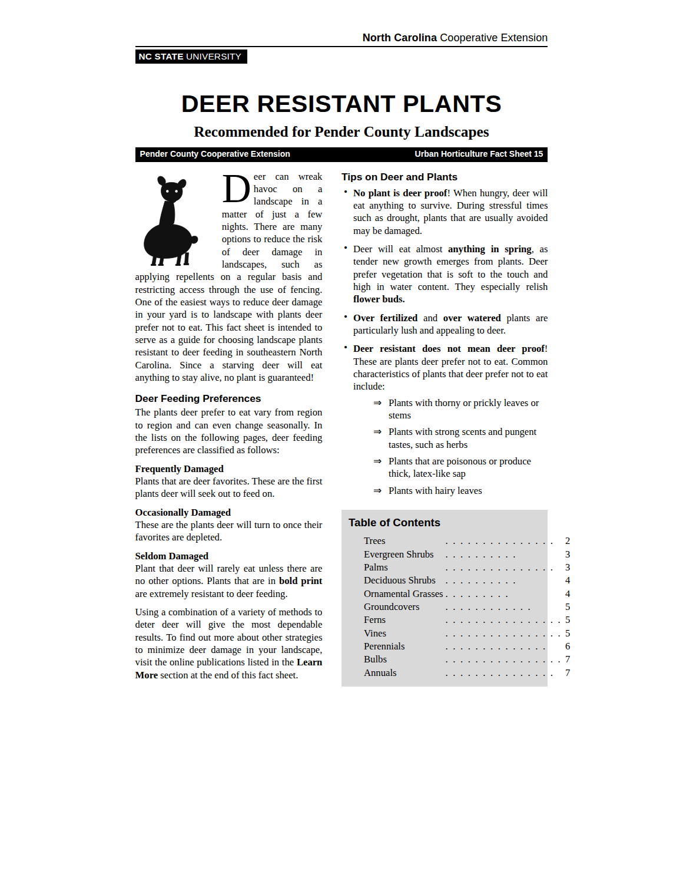North Carolina Cooperative Extension
NC STATE UNIVERSITY
DEER RESISTANT PLANTS
Recommended for Pender County Landscapes
Pender County Cooperative Extension Urban Horticulture Fact Sheet 15
Deer can wreak havoc on a landscape in a matter of just a few nights. There are many options to reduce the risk of deer damage in landscapes, such as applying repellents on a regular basis and restricting access through the use of fencing. One of the easiest ways to reduce deer damage in your yard is to landscape with plants deer prefer not to eat. This fact sheet is intended to serve as a guide for choosing landscape plants resistant to deer feeding in southeastern North Carolina. Since a starving deer will eat anything to stay alive, no plant is guaranteed!
Deer Feeding Preferences
The plants deer prefer to eat vary from region to region and can even change seasonally. In the lists on the following pages, deer feeding preferences are classified as follows:
Frequently Damaged
Plants that are deer favorites. These are the first plants deer will seek out to feed on.
Occasionally Damaged
These are the plants deer will turn to once their favorites are depleted.
Seldom Damaged
Plant that deer will rarely eat unless there are no other options. Plants that are in bold print are extremely resistant to deer feeding.
Using a combination of a variety of methods to deter deer will give the most dependable results. To find out more about other strategies to minimize deer damage in your landscape, visit the online publications listed in the Learn More section at the end of this fact sheet.
Tips on Deer and Plants
No plant is deer proof! When hungry, deer will eat anything to survive. During stressful times such as drought, plants that are usually avoided may be damaged.
Deer will eat almost anything in spring, as tender new growth emerges from plants. Deer prefer vegetation that is soft to the touch and high in water content. They especially relish flower buds.
Over fertilized and over watered plants are particularly lush and appealing to deer.
Deer resistant does not mean deer proof! These are plants deer prefer not to eat. Common characteristics of plants that deer prefer not to eat include:
Plants with thorny or prickly leaves or stems
Plants with strong scents and pungent tastes, such as herbs
Plants that are poisonous or produce thick, latex-like sap
Plants with hairy leaves
Table of Contents
| Trees | . . . . . . . . . . . . . . . | 2 |
| Evergreen Shrubs | . . . . . . . . . . | 3 |
| Palms | . . . . . . . . . . . . . . . | 3 |
| Deciduous Shrubs | . . . . . . . . . . | 4 |
| Ornamental Grasses | . . . . . . . . . | 4 |
| Groundcovers | . . . . . . . . . . . . | 5 |
| Ferns | . . . . . . . . . . . . . . . . | 5 |
| Vines | . . . . . . . . . . . . . . . . | 5 |
| Perennials | . . . . . . . . . . . . . . | 6 |
| Bulbs | . . . . . . . . . . . . . . . . | 7 |
| Annuals | . . . . . . . . . . . . . . . | 7 |